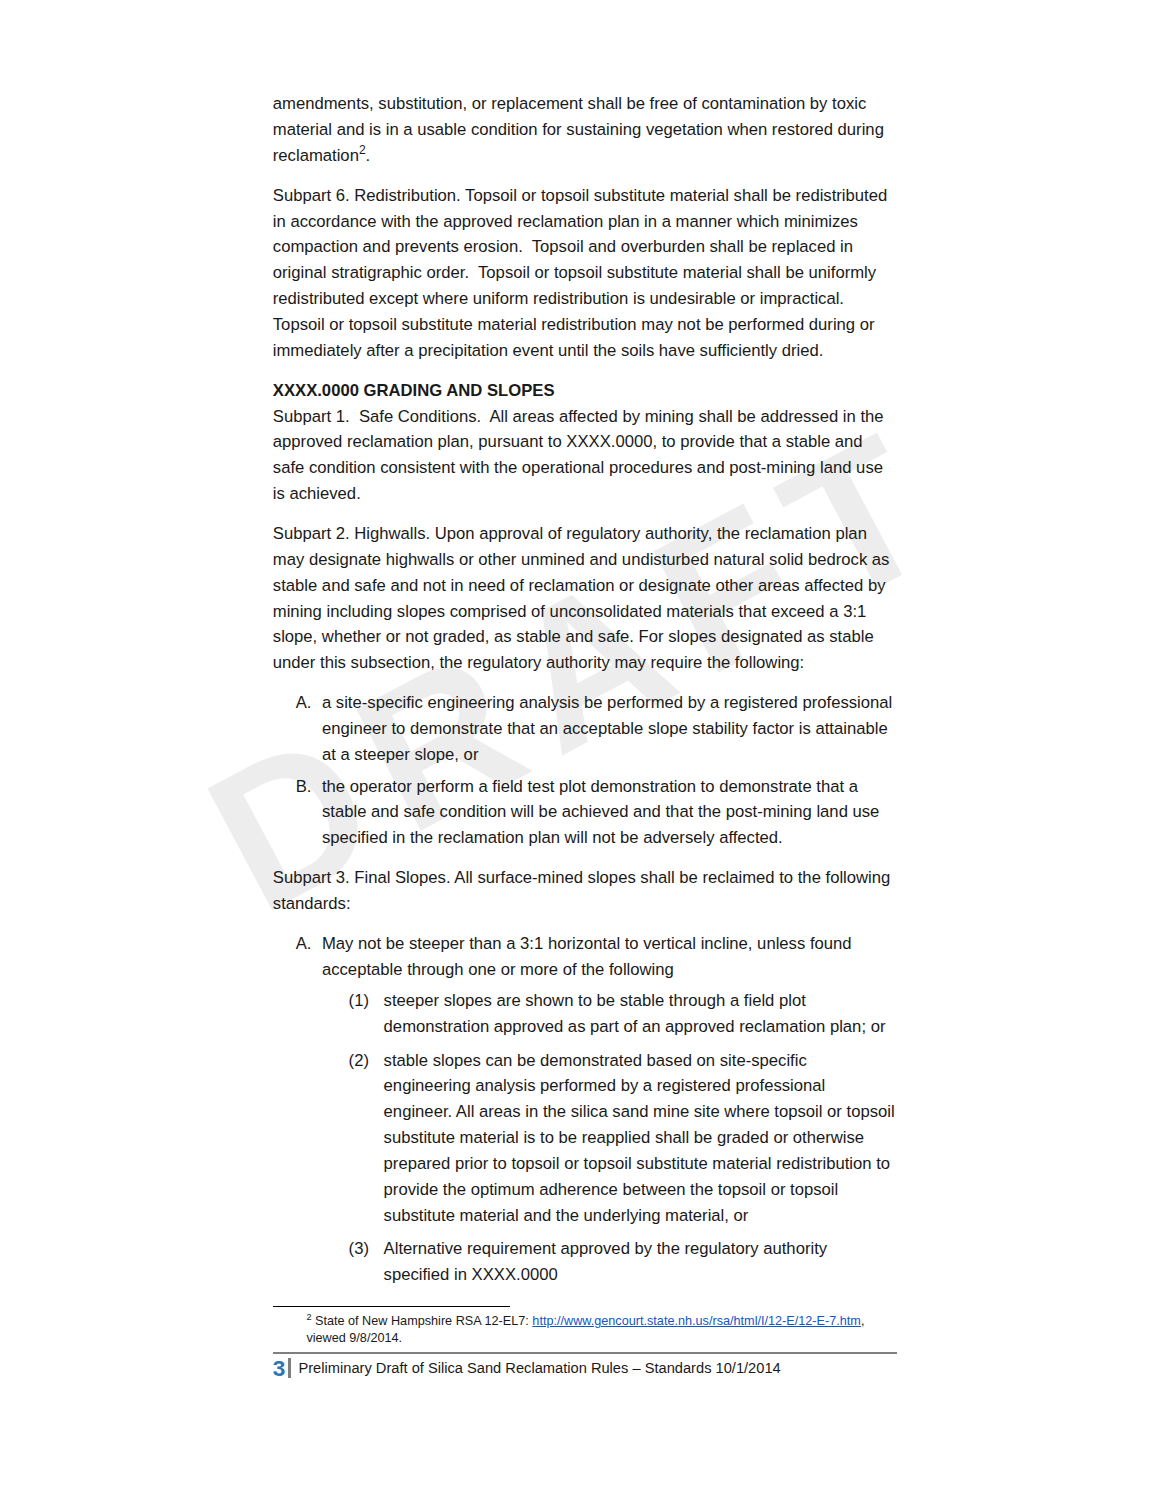DRAFT
amendments, substitution, or replacement shall be free of contamination by toxic material and is in a usable condition for sustaining vegetation when restored during reclamation2.
Subpart 6. Redistribution. Topsoil or topsoil substitute material shall be redistributed in accordance with the approved reclamation plan in a manner which minimizes compaction and prevents erosion. Topsoil and overburden shall be replaced in original stratigraphic order. Topsoil or topsoil substitute material shall be uniformly redistributed except where uniform redistribution is undesirable or impractical. Topsoil or topsoil substitute material redistribution may not be performed during or immediately after a precipitation event until the soils have sufficiently dried.
XXXX.0000 GRADING AND SLOPES
Subpart 1. Safe Conditions. All areas affected by mining shall be addressed in the approved reclamation plan, pursuant to XXXX.0000, to provide that a stable and safe condition consistent with the operational procedures and post-mining land use is achieved.
Subpart 2. Highwalls. Upon approval of regulatory authority, the reclamation plan may designate highwalls or other unmined and undisturbed natural solid bedrock as stable and safe and not in need of reclamation or designate other areas affected by mining including slopes comprised of unconsolidated materials that exceed a 3:1 slope, whether or not graded, as stable and safe. For slopes designated as stable under this subsection, the regulatory authority may require the following:
a site-specific engineering analysis be performed by a registered professional engineer to demonstrate that an acceptable slope stability factor is attainable at a steeper slope, or
the operator perform a field test plot demonstration to demonstrate that a stable and safe condition will be achieved and that the post-mining land use specified in the reclamation plan will not be adversely affected.
Subpart 3. Final Slopes. All surface-mined slopes shall be reclaimed to the following standards:
May not be steeper than a 3:1 horizontal to vertical incline, unless found acceptable through one or more of the following
(1) steeper slopes are shown to be stable through a field plot demonstration approved as part of an approved reclamation plan; or
(2) stable slopes can be demonstrated based on site-specific engineering analysis performed by a registered professional engineer. All areas in the silica sand mine site where topsoil or topsoil substitute material is to be reapplied shall be graded or otherwise prepared prior to topsoil or topsoil substitute material redistribution to provide the optimum adherence between the topsoil or topsoil substitute material and the underlying material, or
(3) Alternative requirement approved by the regulatory authority specified in XXXX.0000
2 State of New Hampshire RSA 12-EL7: http://www.gencourt.state.nh.us/rsa/html/I/12-E/12-E-7.htm, viewed 9/8/2014.
3 Preliminary Draft of Silica Sand Reclamation Rules – Standards 10/1/2014